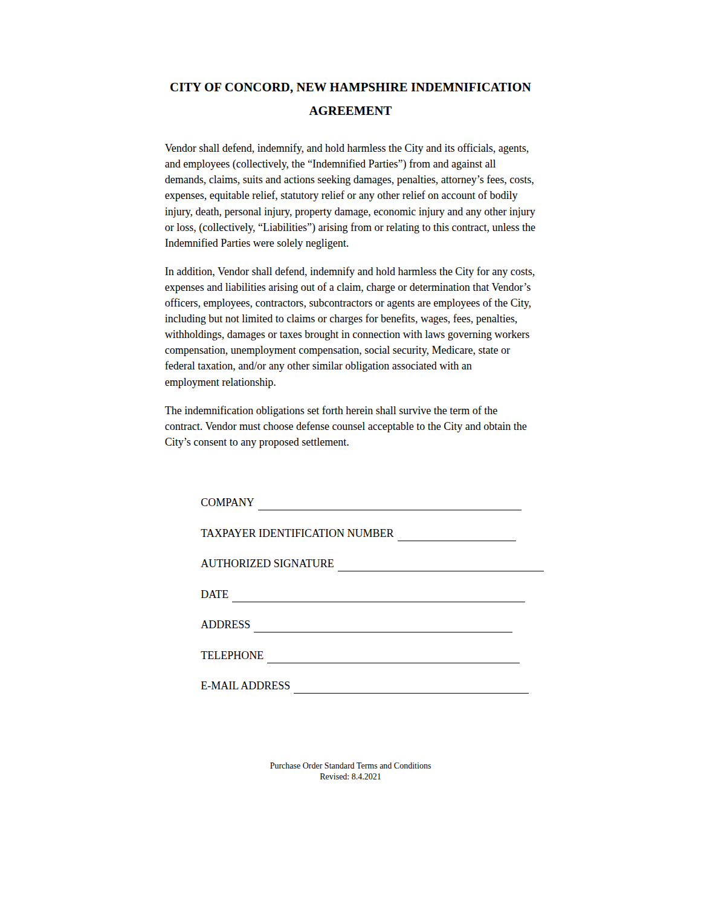CITY OF CONCORD, NEW HAMPSHIRE INDEMNIFICATIONAGREEMENT
Vendor shall defend, indemnify, and hold harmless the City and its officials, agents, and employees (collectively, the “Indemnified Parties”) from and against all demands, claims, suits and actions seeking damages, penalties, attorney’s fees, costs, expenses, equitable relief, statutory relief or any other relief on account of bodily injury, death, personal injury, property damage, economic injury and any other injury or loss, (collectively, “Liabilities”) arising from or relating to this contract, unless the Indemnified Parties were solely negligent.
In addition, Vendor shall defend, indemnify and hold harmless the City for any costs, expenses and liabilities arising out of a claim, charge or determination that Vendor’s officers, employees, contractors, subcontractors or agents are employees of the City, including but not limited to claims or charges for benefits, wages, fees, penalties, withholdings, damages or taxes brought in connection with laws governing workers compensation, unemployment compensation, social security, Medicare, state or federal taxation, and/or any other similar obligation associated with an employment relationship.
The indemnification obligations set forth herein shall survive the term of the contract. Vendor must choose defense counsel acceptable to the City and obtain the City’s consent to any proposed settlement.
COMPANY
TAXPAYER IDENTIFICATION NUMBER
AUTHORIZED SIGNATURE
DATE
ADDRESS
TELEPHONE
E-MAIL ADDRESS
Purchase Order Standard Terms and Conditions
Revised: 8.4.2021